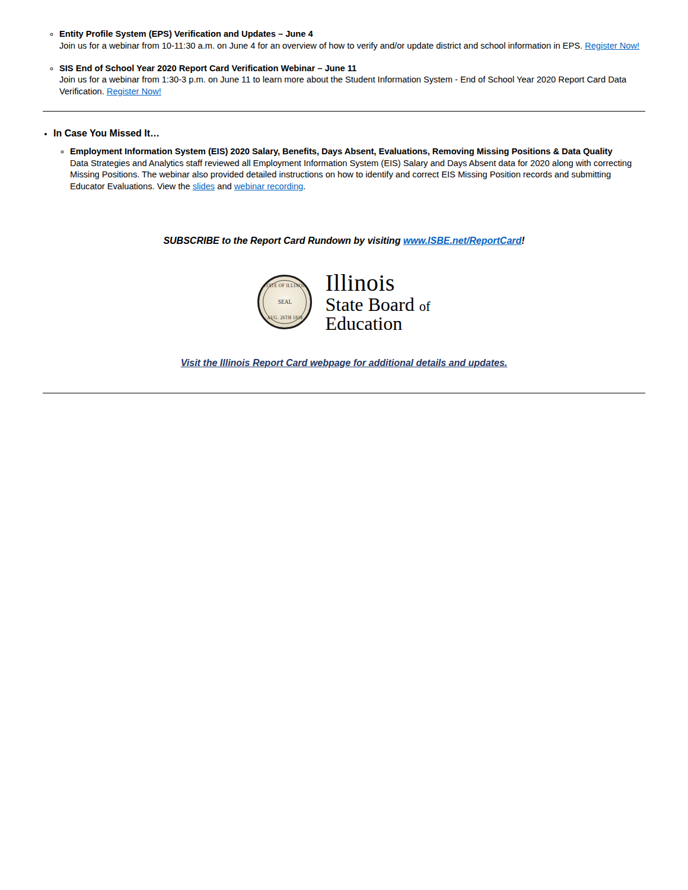Entity Profile System (EPS) Verification and Updates – June 4
Join us for a webinar from 10-11:30 a.m. on June 4 for an overview of how to verify and/or update district and school information in EPS. Register Now!
SIS End of School Year 2020 Report Card Verification Webinar – June 11
Join us for a webinar from 1:30-3 p.m. on June 11 to learn more about the Student Information System - End of School Year 2020 Report Card Data Verification. Register Now!
In Case You Missed It…
Employment Information System (EIS) 2020 Salary, Benefits, Days Absent, Evaluations, Removing Missing Positions & Data Quality
Data Strategies and Analytics staff reviewed all Employment Information System (EIS) Salary and Days Absent data for 2020 along with correcting Missing Positions. The webinar also provided detailed instructions on how to identify and correct EIS Missing Position records and submitting Educator Evaluations. View the slides and webinar recording.
SUBSCRIBE to the Report Card Rundown by visiting www.ISBE.net/ReportCard!
STATE OF ILLINOIS SEAL AUG. 26TH 1818
Illinois
State Board of
Education
Visit the Illinois Report Card webpage for additional details and updates.